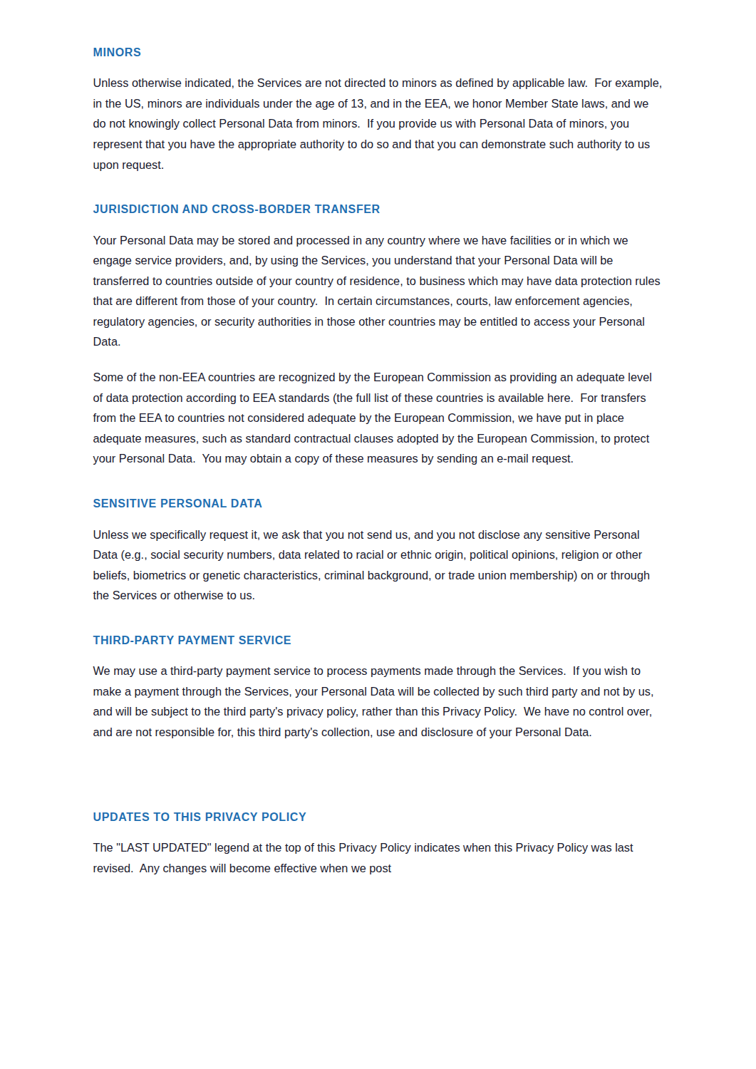Minors
Unless otherwise indicated, the Services are not directed to minors as defined by applicable law. For example, in the US, minors are individuals under the age of 13, and in the EEA, we honor Member State laws, and we do not knowingly collect Personal Data from minors. If you provide us with Personal Data of minors, you represent that you have the appropriate authority to do so and that you can demonstrate such authority to us upon request.
Jurisdiction and Cross-Border Transfer
Your Personal Data may be stored and processed in any country where we have facilities or in which we engage service providers, and, by using the Services, you understand that your Personal Data will be transferred to countries outside of your country of residence, to business which may have data protection rules that are different from those of your country. In certain circumstances, courts, law enforcement agencies, regulatory agencies, or security authorities in those other countries may be entitled to access your Personal Data.
Some of the non-EEA countries are recognized by the European Commission as providing an adequate level of data protection according to EEA standards (the full list of these countries is available here. For transfers from the EEA to countries not considered adequate by the European Commission, we have put in place adequate measures, such as standard contractual clauses adopted by the European Commission, to protect your Personal Data. You may obtain a copy of these measures by sending an e-mail request.
Sensitive Personal Data
Unless we specifically request it, we ask that you not send us, and you not disclose any sensitive Personal Data (e.g., social security numbers, data related to racial or ethnic origin, political opinions, religion or other beliefs, biometrics or genetic characteristics, criminal background, or trade union membership) on or through the Services or otherwise to us.
Third-Party Payment Service
We may use a third-party payment service to process payments made through the Services. If you wish to make a payment through the Services, your Personal Data will be collected by such third party and not by us, and will be subject to the third party's privacy policy, rather than this Privacy Policy. We have no control over, and are not responsible for, this third party's collection, use and disclosure of your Personal Data.
Updates to This Privacy Policy
The "LAST UPDATED" legend at the top of this Privacy Policy indicates when this Privacy Policy was last revised. Any changes will become effective when we post